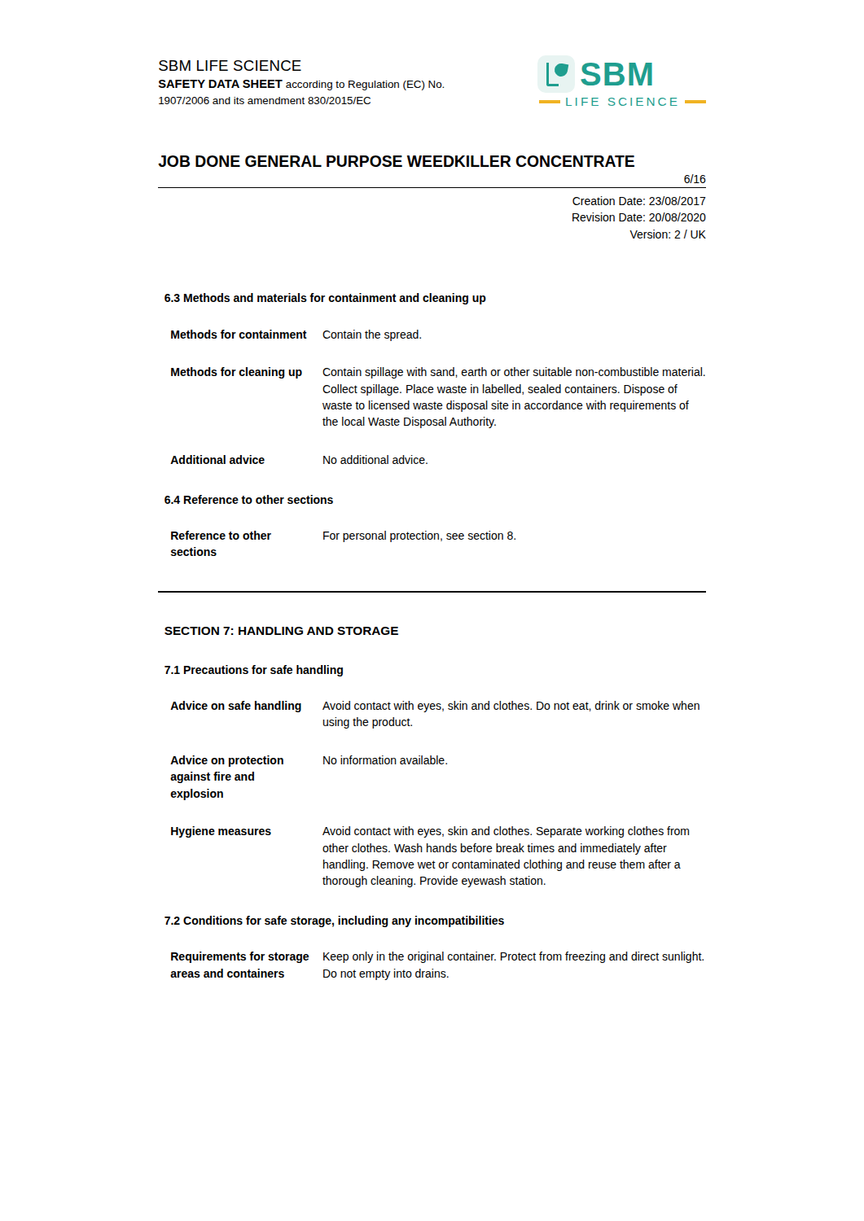SBM LIFE SCIENCE
SAFETY DATA SHEET according to Regulation (EC) No. 1907/2006 and its amendment 830/2015/EC
SBM
LIFE SCIENCE
JOB DONE GENERAL PURPOSE WEEDKILLER CONCENTRATE
6/16
Creation Date: 23/08/2017
Revision Date: 20/08/2020
Version: 2 / UK
6.3 Methods and materials for containment and cleaning up
| Methods for containment | Contain the spread. |
| Methods for cleaning up | Contain spillage with sand, earth or other suitable non-combustible material. Collect spillage. Place waste in labelled, sealed containers. Dispose of waste to licensed waste disposal site in accordance with requirements of the local Waste Disposal Authority. |
| Additional advice | No additional advice. |
6.4 Reference to other sections
| Reference to other sections | For personal protection, see section 8. |
SECTION 7: HANDLING AND STORAGE
7.1 Precautions for safe handling
| Advice on safe handling | Avoid contact with eyes, skin and clothes. Do not eat, drink or smoke when using the product. |
| Advice on protection against fire and explosion | No information available. |
| Hygiene measures | Avoid contact with eyes, skin and clothes. Separate working clothes from other clothes. Wash hands before break times and immediately after handling. Remove wet or contaminated clothing and reuse them after a thorough cleaning. Provide eyewash station. |
7.2 Conditions for safe storage, including any incompatibilities
| Requirements for storage areas and containers | Keep only in the original container. Protect from freezing and direct sunlight. Do not empty into drains. |